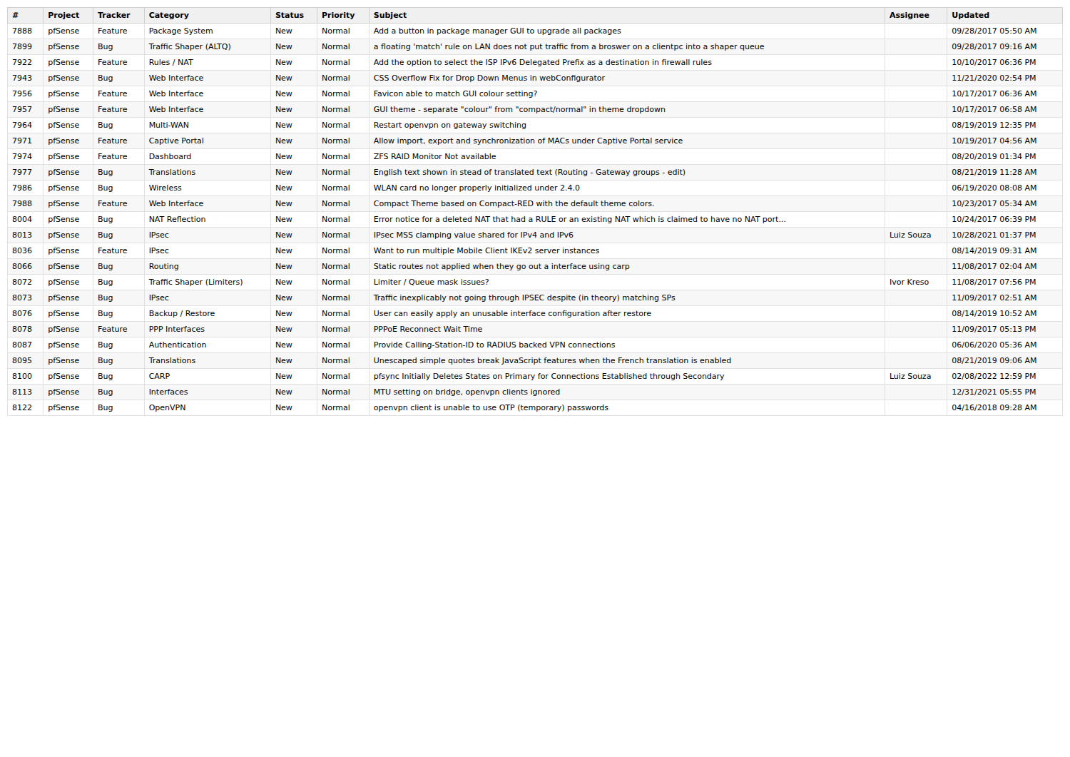| # | Project | Tracker | Category | Status | Priority | Subject | Assignee | Updated |
| --- | --- | --- | --- | --- | --- | --- | --- | --- |
| 7888 | pfSense | Feature | Package System | New | Normal | Add a button in package manager GUI to upgrade all packages | | 09/28/2017 05:50 AM |
| 7899 | pfSense | Bug | Traffic Shaper (ALTQ) | New | Normal | a floating 'match' rule on LAN does not put traffic from a broswer on a clientpc into a shaper queue | | 09/28/2017 09:16 AM |
| 7922 | pfSense | Feature | Rules / NAT | New | Normal | Add the option to select the ISP IPv6 Delegated Prefix as a destination in firewall rules | | 10/10/2017 06:36 PM |
| 7943 | pfSense | Bug | Web Interface | New | Normal | CSS Overflow Fix for Drop Down Menus in webConfigurator | | 11/21/2020 02:54 PM |
| 7956 | pfSense | Feature | Web Interface | New | Normal | Favicon able to match GUI colour setting? | | 10/17/2017 06:36 AM |
| 7957 | pfSense | Feature | Web Interface | New | Normal | GUI theme - separate "colour" from "compact/normal" in theme dropdown | | 10/17/2017 06:58 AM |
| 7964 | pfSense | Bug | Multi-WAN | New | Normal | Restart openvpn on gateway switching | | 08/19/2019 12:35 PM |
| 7971 | pfSense | Feature | Captive Portal | New | Normal | Allow import, export and synchronization of MACs under Captive Portal service | | 10/19/2017 04:56 AM |
| 7974 | pfSense | Feature | Dashboard | New | Normal | ZFS RAID Monitor Not available | | 08/20/2019 01:34 PM |
| 7977 | pfSense | Bug | Translations | New | Normal | English text shown in stead of translated text (Routing - Gateway groups - edit) | | 08/21/2019 11:28 AM |
| 7986 | pfSense | Bug | Wireless | New | Normal | WLAN card no longer properly initialized under 2.4.0 | | 06/19/2020 08:08 AM |
| 7988 | pfSense | Feature | Web Interface | New | Normal | Compact Theme based on Compact-RED with the default theme colors. | | 10/23/2017 05:34 AM |
| 8004 | pfSense | Bug | NAT Reflection | New | Normal | Error notice for a deleted NAT that had a RULE or an existing NAT which is claimed to have no NAT port... | | 10/24/2017 06:39 PM |
| 8013 | pfSense | Bug | IPsec | New | Normal | IPsec MSS clamping value shared for IPv4 and IPv6 | Luiz Souza | 10/28/2021 01:37 PM |
| 8036 | pfSense | Feature | IPsec | New | Normal | Want to run multiple Mobile Client IKEv2 server instances | | 08/14/2019 09:31 AM |
| 8066 | pfSense | Bug | Routing | New | Normal | Static routes not applied when they go out a interface using carp | | 11/08/2017 02:04 AM |
| 8072 | pfSense | Bug | Traffic Shaper (Limiters) | New | Normal | Limiter / Queue mask issues? | Ivor Kreso | 11/08/2017 07:56 PM |
| 8073 | pfSense | Bug | IPsec | New | Normal | Traffic inexplicably not going through IPSEC despite (in theory) matching SPs | | 11/09/2017 02:51 AM |
| 8076 | pfSense | Bug | Backup / Restore | New | Normal | User can easily apply an unusable interface configuration after restore | | 08/14/2019 10:52 AM |
| 8078 | pfSense | Feature | PPP Interfaces | New | Normal | PPPoE Reconnect Wait Time | | 11/09/2017 05:13 PM |
| 8087 | pfSense | Bug | Authentication | New | Normal | Provide Calling-Station-ID to RADIUS backed VPN connections | | 06/06/2020 05:36 AM |
| 8095 | pfSense | Bug | Translations | New | Normal | Unescaped simple quotes break JavaScript features when the French translation is enabled | | 08/21/2019 09:06 AM |
| 8100 | pfSense | Bug | CARP | New | Normal | pfsync Initially Deletes States on Primary for Connections Established through Secondary | Luiz Souza | 02/08/2022 12:59 PM |
| 8113 | pfSense | Bug | Interfaces | New | Normal | MTU setting on bridge, openvpn clients ignored | | 12/31/2021 05:55 PM |
| 8122 | pfSense | Bug | OpenVPN | New | Normal | openvpn client is unable to use OTP (temporary) passwords | | 04/16/2018 09:28 AM |